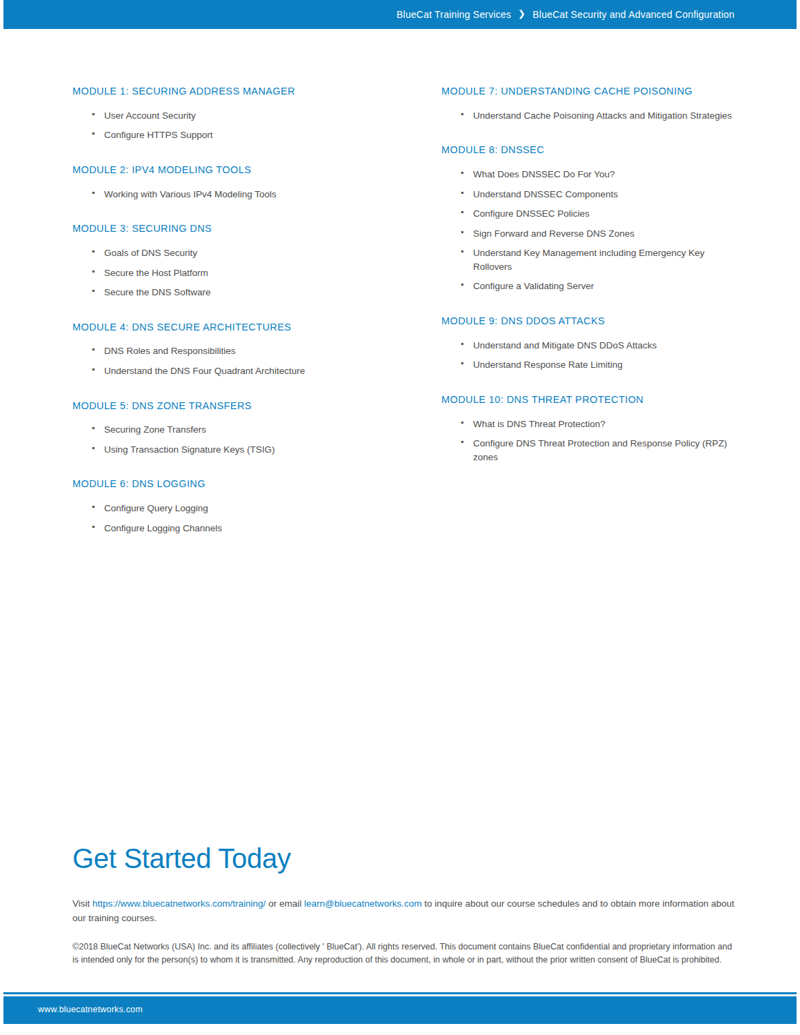BlueCat Training Services BlueCat Security and Advanced Configuration
Module 1: Securing Address Manager
User Account Security
Configure HTTPS Support
Module 2: IPv4 Modeling Tools
Working with Various IPv4 Modeling Tools
Module 3: Securing DNS
Goals of DNS Security
Secure the Host Platform
Secure the DNS Software
Module 4: DNS Secure Architectures
DNS Roles and Responsibilities
Understand the DNS Four Quadrant Architecture
Module 5: DNS Zone Transfers
Securing Zone Transfers
Using Transaction Signature Keys (TSIG)
Module 6: DNS Logging
Configure Query Logging
Configure Logging Channels
Module 7: Understanding Cache Poisoning
Understand Cache Poisoning Attacks and Mitigation Strategies
Module 8: DNSSEC
What Does DNSSEC Do For You?
Understand DNSSEC Components
Configure DNSSEC Policies
Sign Forward and Reverse DNS Zones
Understand Key Management including Emergency Key Rollovers
Configure a Validating Server
Module 9: DNS DDoS Attacks
Understand and Mitigate DNS DDoS Attacks
Understand Response Rate Limiting
Module 10: DNS Threat Protection
What is DNS Threat Protection?
Configure DNS Threat Protection and Response Policy (RPZ) zones
Get Started Today
Visit https://www.bluecatnetworks.com/training/ or email learn@bluecatnetworks.com to inquire about our course schedules and to obtain more information about our training courses.
©2018 BlueCat Networks (USA) Inc. and its affiliates (collectively ' BlueCat'). All rights reserved. This document contains BlueCat confidential and proprietary information and is intended only for the person(s) to whom it is transmitted. Any reproduction of this document, in whole or in part, without the prior written consent of BlueCat is prohibited.
www.bluecatnetworks.com